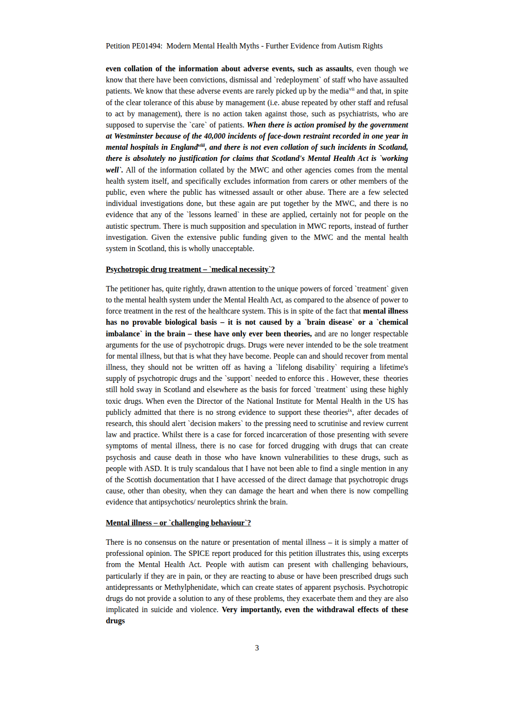Petition PE01494: Modern Mental Health Myths - Further Evidence from Autism Rights
even collation of the information about adverse events, such as assaults, even though we know that there have been convictions, dismissal and `redeployment` of staff who have assaulted patients. We know that these adverse events are rarely picked up by the mediavii and that, in spite of the clear tolerance of this abuse by management (i.e. abuse repeated by other staff and refusal to act by management), there is no action taken against those, such as psychiatrists, who are supposed to supervise the `care` of patients. When there is action promised by the government at Westminster because of the 40,000 incidents of face-down restraint recorded in one year in mental hospitals in Englandviii, and there is not even collation of such incidents in Scotland, there is absolutely no justification for claims that Scotland's Mental Health Act is `working well`. All of the information collated by the MWC and other agencies comes from the mental health system itself, and specifically excludes information from carers or other members of the public, even where the public has witnessed assault or other abuse. There are a few selected individual investigations done, but these again are put together by the MWC, and there is no evidence that any of the `lessons learned` in these are applied, certainly not for people on the autistic spectrum. There is much supposition and speculation in MWC reports, instead of further investigation. Given the extensive public funding given to the MWC and the mental health system in Scotland, this is wholly unacceptable.
Psychotropic drug treatment – `medical necessity`?
The petitioner has, quite rightly, drawn attention to the unique powers of forced `treatment` given to the mental health system under the Mental Health Act, as compared to the absence of power to force treatment in the rest of the healthcare system. This is in spite of the fact that mental illness has no provable biological basis – it is not caused by a `brain disease` or a `chemical imbalance` in the brain – these have only ever been theories, and are no longer respectable arguments for the use of psychotropic drugs. Drugs were never intended to be the sole treatment for mental illness, but that is what they have become. People can and should recover from mental illness, they should not be written off as having a `lifelong disability` requiring a lifetime's supply of psychotropic drugs and the `support` needed to enforce this . However, these theories still hold sway in Scotland and elsewhere as the basis for forced `treatment` using these highly toxic drugs. When even the Director of the National Institute for Mental Health in the US has publicly admitted that there is no strong evidence to support these theoriesix, after decades of research, this should alert `decision makers` to the pressing need to scrutinise and review current law and practice. Whilst there is a case for forced incarceration of those presenting with severe symptoms of mental illness, there is no case for forced drugging with drugs that can create psychosis and cause death in those who have known vulnerabilities to these drugs, such as people with ASD. It is truly scandalous that I have not been able to find a single mention in any of the Scottish documentation that I have accessed of the direct damage that psychotropic drugs cause, other than obesity, when they can damage the heart and when there is now compelling evidence that antipsychotics/ neuroleptics shrink the brain.
Mental illness – or `challenging behaviour`?
There is no consensus on the nature or presentation of mental illness – it is simply a matter of professional opinion. The SPICE report produced for this petition illustrates this, using excerpts from the Mental Health Act. People with autism can present with challenging behaviours, particularly if they are in pain, or they are reacting to abuse or have been prescribed drugs such antidepressants or Methylphenidate, which can create states of apparent psychosis. Psychotropic drugs do not provide a solution to any of these problems, they exacerbate them and they are also implicated in suicide and violence. Very importantly, even the withdrawal effects of these drugs
3